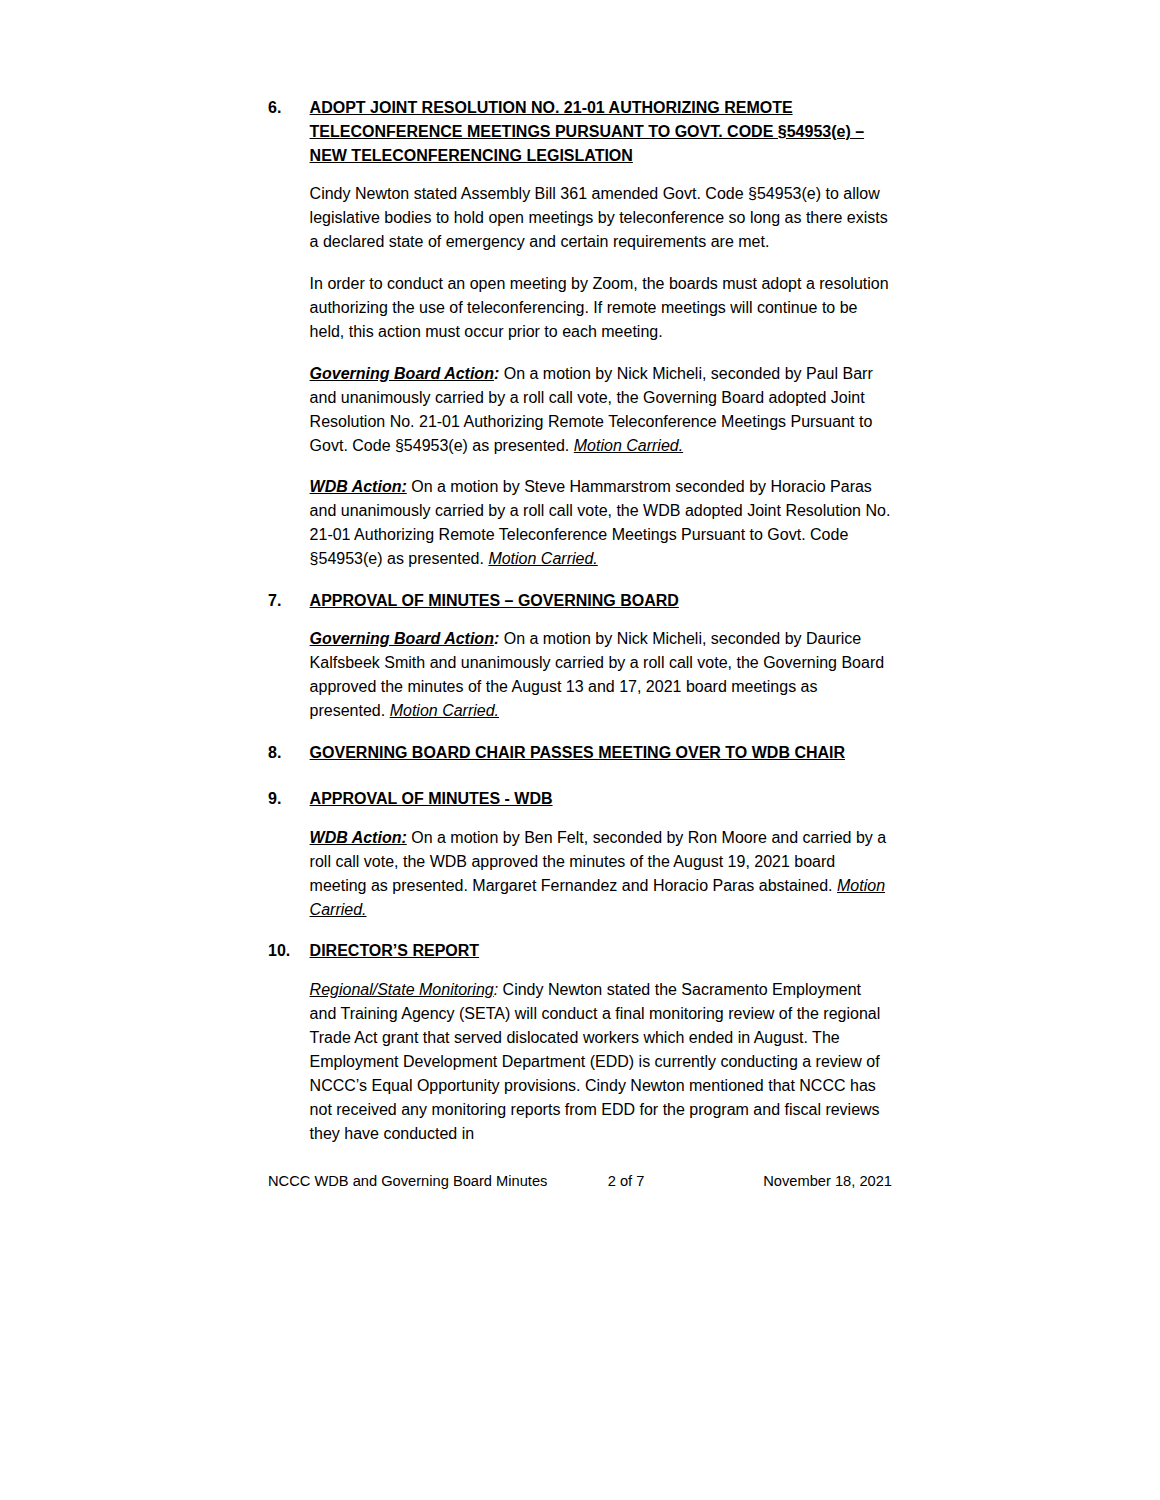6.
ADOPT JOINT RESOLUTION NO. 21-01 AUTHORIZING REMOTE TELECONFERENCE MEETINGS PURSUANT TO GOVT. CODE §54953(e) – NEW TELECONFERENCING LEGISLATION
Cindy Newton stated Assembly Bill 361 amended Govt. Code §54953(e) to allow legislative bodies to hold open meetings by teleconference so long as there exists a declared state of emergency and certain requirements are met.
In order to conduct an open meeting by Zoom, the boards must adopt a resolution authorizing the use of teleconferencing. If remote meetings will continue to be held, this action must occur prior to each meeting.
Governing Board Action: On a motion by Nick Micheli, seconded by Paul Barr and unanimously carried by a roll call vote, the Governing Board adopted Joint Resolution No. 21-01 Authorizing Remote Teleconference Meetings Pursuant to Govt. Code §54953(e) as presented. Motion Carried.
WDB Action: On a motion by Steve Hammarstrom seconded by Horacio Paras and unanimously carried by a roll call vote, the WDB adopted Joint Resolution No. 21-01 Authorizing Remote Teleconference Meetings Pursuant to Govt. Code §54953(e) as presented. Motion Carried.
7.
APPROVAL OF MINUTES – GOVERNING BOARD
Governing Board Action: On a motion by Nick Micheli, seconded by Daurice Kalfsbeek Smith and unanimously carried by a roll call vote, the Governing Board approved the minutes of the August 13 and 17, 2021 board meetings as presented. Motion Carried.
8.
GOVERNING BOARD CHAIR PASSES MEETING OVER TO WDB CHAIR
9.
APPROVAL OF MINUTES - WDB
WDB Action: On a motion by Ben Felt, seconded by Ron Moore and carried by a roll call vote, the WDB approved the minutes of the August 19, 2021 board meeting as presented. Margaret Fernandez and Horacio Paras abstained. Motion Carried.
10.
DIRECTOR’S REPORT
Regional/State Monitoring: Cindy Newton stated the Sacramento Employment and Training Agency (SETA) will conduct a final monitoring review of the regional Trade Act grant that served dislocated workers which ended in August. The Employment Development Department (EDD) is currently conducting a review of NCCC’s Equal Opportunity provisions. Cindy Newton mentioned that NCCC has not received any monitoring reports from EDD for the program and fiscal reviews they have conducted in
NCCC WDB and Governing Board Minutes
2 of 7
November 18, 2021